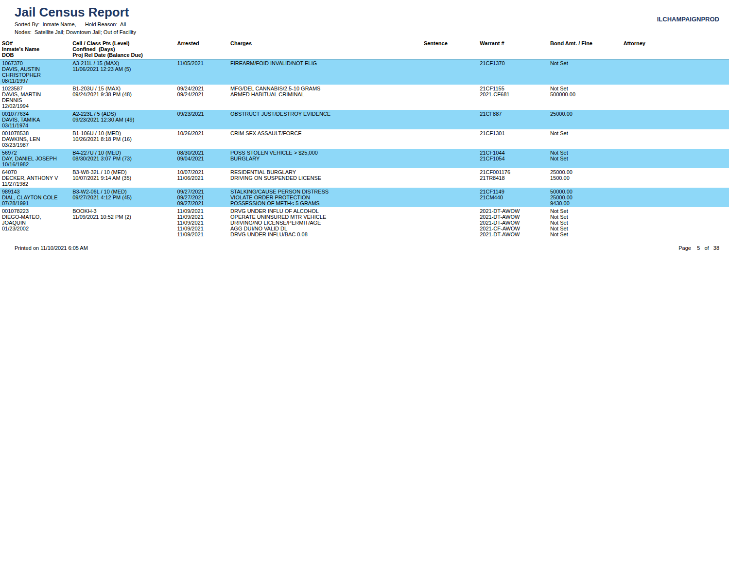ILCHAMPAIGNPROD
Jail Census Report
Sorted By: Inmate Name, Hold Reason: All
Nodes: Satellite Jail; Downtown Jail; Out of Facility
| SO# Inmate's Name DOB | Cell / Class Pts (Level) Confined (Days) Proj Rel Date (Balance Due) | Arrested | Charges | Sentence | Warrant # | Bond Amt. / Fine | Attorney |
| --- | --- | --- | --- | --- | --- | --- | --- |
| 1067370 DAVIS, AUSTIN CHRISTOPHER 08/11/1997 | A3-211L / 15 (MAX) 11/06/2021 12:23 AM (5) | 11/05/2021 | FIREARM/FOID INVALID/NOT ELIG | | 21CF1370 | Not Set | |
| 1023587 DAVIS, MARTIN DENNIS 12/02/1994 | B1-203U / 15 (MAX) 09/24/2021 9:38 PM (48) | 09/24/2021 09/24/2021 | MFG/DEL CANNABIS/2.5-10 GRAMS ARMED HABITUAL CRIMINAL | | 21CF1155 2021-CF681 | Not Set 500000.00 | |
| 001077634 DAVIS, TAMIKA 03/11/1974 | A2-223L / 5 (ADS) 09/23/2021 12:30 AM (49) | 09/23/2021 | OBSTRUCT JUST/DESTROY EVIDENCE | | 21CF887 | 25000.00 | |
| 001078538 DAWKINS, LEN 03/23/1987 | B1-106U / 10 (MED) 10/26/2021 8:18 PM (16) | 10/26/2021 | CRIM SEX ASSAULT/FORCE | | 21CF1301 | Not Set | |
| 56972 DAY, DANIEL JOSEPH 10/16/1982 | B4-227U / 10 (MED) 08/30/2021 3:07 PM (73) | 08/30/2021 09/04/2021 | POSS STOLEN VEHICLE > $25,000 BURGLARY | | 21CF1044 21CF1054 | Not Set Not Set | |
| 64070 DECKER, ANTHONY V 11/27/1982 | B3-W8-32L / 10 (MED) 10/07/2021 9:14 AM (35) | 10/07/2021 11/06/2021 | RESIDENTIAL BURGLARY DRIVING ON SUSPENDED LICENSE | | 21CF001176 21TR8418 | 25000.00 1500.00 | |
| 989143 DIAL, CLAYTON COLE 07/28/1991 | B3-W2-06L / 10 (MED) 09/27/2021 4:12 PM (45) | 09/27/2021 09/27/2021 09/27/2021 | STALKING/CAUSE PERSON DISTRESS VIOLATE ORDER PROTECTION POSSESSION OF METH< 5 GRAMS | | 21CF1149 21CM440 | 50000.00 25000.00 9430.00 | |
| 001078223 DIEGO-MATEO, JOAQUIN 01/23/2002 | BOOKH-3 11/09/2021 10:52 PM (2) | 11/09/2021 11/09/2021 11/09/2021 11/09/2021 11/09/2021 | DRVG UNDER INFLU OF ALCOHOL OPERATE UNINSURED MTR VEHICLE DRIVING/NO LICENSE/PERMIT/AGE AGG DUI/NO VALID DL DRVG UNDER INFLU/BAC 0.08 | | 2021-DT-AWOW 2021-DT-AWOW 2021-DT-AWOW 2021-CF-AWOW 2021-DT-AWOW | Not Set Not Set Not Set Not Set Not Set | |
Printed on 11/10/2021 6:05 AM
Page 5 of 38